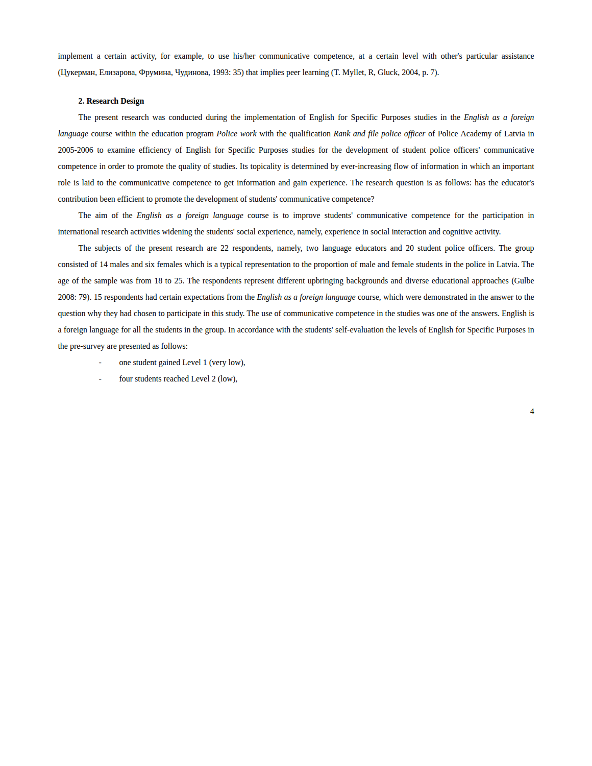implement a certain activity, for example, to use his/her communicative competence, at a certain level with other's particular assistance (Цукерман, Елизарова, Фрумина, Чудинова, 1993: 35) that implies peer learning (T. Myllet, R, Gluck, 2004, p. 7).
2. Research Design
The present research was conducted during the implementation of English for Specific Purposes studies in the English as a foreign language course within the education program Police work with the qualification Rank and file police officer of Police Academy of Latvia in 2005-2006 to examine efficiency of English for Specific Purposes studies for the development of student police officers' communicative competence in order to promote the quality of studies. Its topicality is determined by ever-increasing flow of information in which an important role is laid to the communicative competence to get information and gain experience. The research question is as follows: has the educator's contribution been efficient to promote the development of students' communicative competence?
The aim of the English as a foreign language course is to improve students' communicative competence for the participation in international research activities widening the students' social experience, namely, experience in social interaction and cognitive activity.
The subjects of the present research are 22 respondents, namely, two language educators and 20 student police officers. The group consisted of 14 males and six females which is a typical representation to the proportion of male and female students in the police in Latvia. The age of the sample was from 18 to 25. The respondents represent different upbringing backgrounds and diverse educational approaches (Gulbe 2008: 79). 15 respondents had certain expectations from the English as a foreign language course, which were demonstrated in the answer to the question why they had chosen to participate in this study. The use of communicative competence in the studies was one of the answers. English is a foreign language for all the students in the group. In accordance with the students' self-evaluation the levels of English for Specific Purposes in the pre-survey are presented as follows:
one student gained Level 1 (very low),
four students reached Level 2 (low),
4